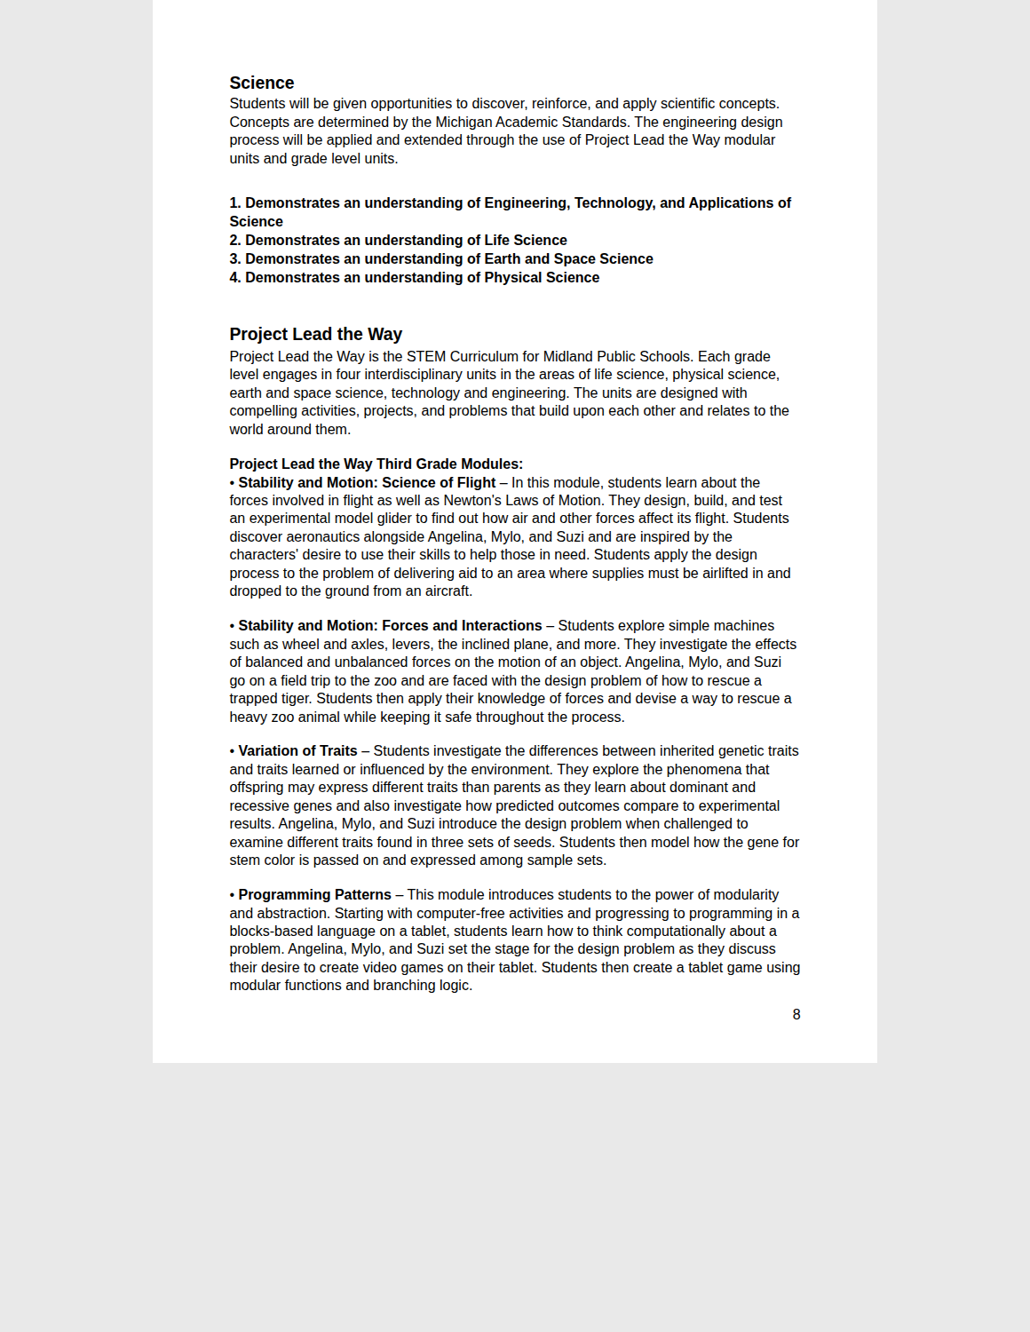Science
Students will be given opportunities to discover, reinforce, and apply scientific concepts. Concepts are determined by the Michigan Academic Standards. The engineering design process will be applied and extended through the use of Project Lead the Way modular units and grade level units.
1. Demonstrates an understanding of Engineering, Technology, and Applications of Science
2. Demonstrates an understanding of Life Science
3. Demonstrates an understanding of Earth and Space Science
4. Demonstrates an understanding of Physical Science
Project Lead the Way
Project Lead the Way is the STEM Curriculum for Midland Public Schools. Each grade level engages in four interdisciplinary units in the areas of life science, physical science, earth and space science, technology and engineering. The units are designed with compelling activities, projects, and problems that build upon each other and relates to the world around them.
Project Lead the Way Third Grade Modules:
• Stability and Motion: Science of Flight – In this module, students learn about the forces involved in flight as well as Newton's Laws of Motion. They design, build, and test an experimental model glider to find out how air and other forces affect its flight. Students discover aeronautics alongside Angelina, Mylo, and Suzi and are inspired by the characters' desire to use their skills to help those in need. Students apply the design process to the problem of delivering aid to an area where supplies must be airlifted in and dropped to the ground from an aircraft.
• Stability and Motion: Forces and Interactions – Students explore simple machines such as wheel and axles, levers, the inclined plane, and more. They investigate the effects of balanced and unbalanced forces on the motion of an object. Angelina, Mylo, and Suzi go on a field trip to the zoo and are faced with the design problem of how to rescue a trapped tiger. Students then apply their knowledge of forces and devise a way to rescue a heavy zoo animal while keeping it safe throughout the process.
• Variation of Traits – Students investigate the differences between inherited genetic traits and traits learned or influenced by the environment. They explore the phenomena that offspring may express different traits than parents as they learn about dominant and recessive genes and also investigate how predicted outcomes compare to experimental results. Angelina, Mylo, and Suzi introduce the design problem when challenged to examine different traits found in three sets of seeds. Students then model how the gene for stem color is passed on and expressed among sample sets.
• Programming Patterns – This module introduces students to the power of modularity and abstraction. Starting with computer-free activities and progressing to programming in a blocks-based language on a tablet, students learn how to think computationally about a problem. Angelina, Mylo, and Suzi set the stage for the design problem as they discuss their desire to create video games on their tablet. Students then create a tablet game using modular functions and branching logic.
8